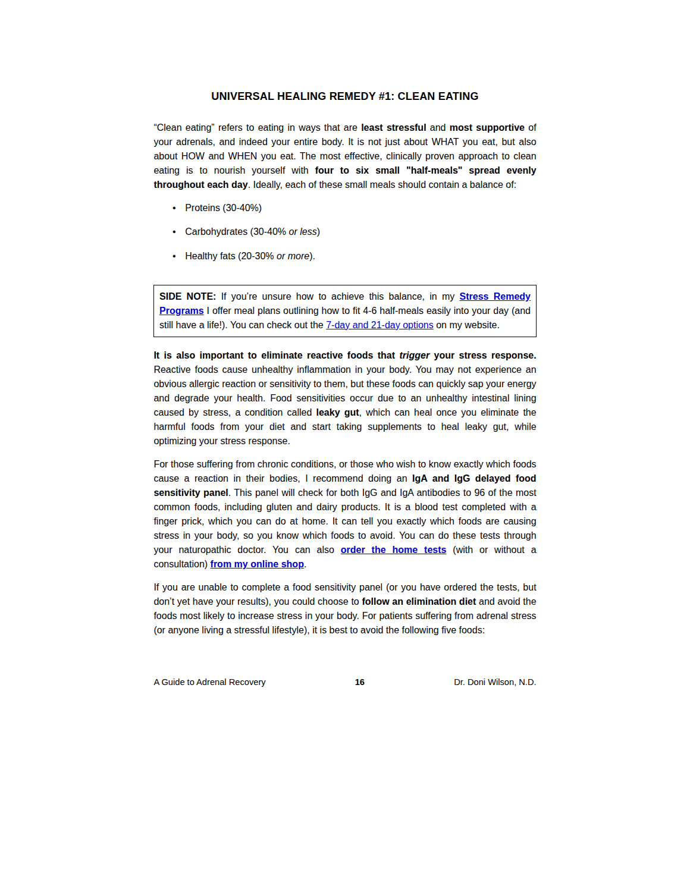UNIVERSAL HEALING REMEDY #1: CLEAN EATING
“Clean eating” refers to eating in ways that are least stressful and most supportive of your adrenals, and indeed your entire body. It is not just about WHAT you eat, but also about HOW and WHEN you eat. The most effective, clinically proven approach to clean eating is to nourish yourself with four to six small "half-meals" spread evenly throughout each day. Ideally, each of these small meals should contain a balance of:
Proteins (30-40%)
Carbohydrates (30-40% or less)
Healthy fats (20-30% or more).
SIDE NOTE: If you’re unsure how to achieve this balance, in my Stress Remedy Programs I offer meal plans outlining how to fit 4-6 half-meals easily into your day (and still have a life!). You can check out the 7-day and 21-day options on my website.
It is also important to eliminate reactive foods that trigger your stress response. Reactive foods cause unhealthy inflammation in your body. You may not experience an obvious allergic reaction or sensitivity to them, but these foods can quickly sap your energy and degrade your health. Food sensitivities occur due to an unhealthy intestinal lining caused by stress, a condition called leaky gut, which can heal once you eliminate the harmful foods from your diet and start taking supplements to heal leaky gut, while optimizing your stress response.
For those suffering from chronic conditions, or those who wish to know exactly which foods cause a reaction in their bodies, I recommend doing an IgA and IgG delayed food sensitivity panel. This panel will check for both IgG and IgA antibodies to 96 of the most common foods, including gluten and dairy products. It is a blood test completed with a finger prick, which you can do at home. It can tell you exactly which foods are causing stress in your body, so you know which foods to avoid. You can do these tests through your naturopathic doctor. You can also order the home tests (with or without a consultation) from my online shop.
If you are unable to complete a food sensitivity panel (or you have ordered the tests, but don’t yet have your results), you could choose to follow an elimination diet and avoid the foods most likely to increase stress in your body. For patients suffering from adrenal stress (or anyone living a stressful lifestyle), it is best to avoid the following five foods:
A Guide to Adrenal Recovery
16
Dr. Doni Wilson, N.D.